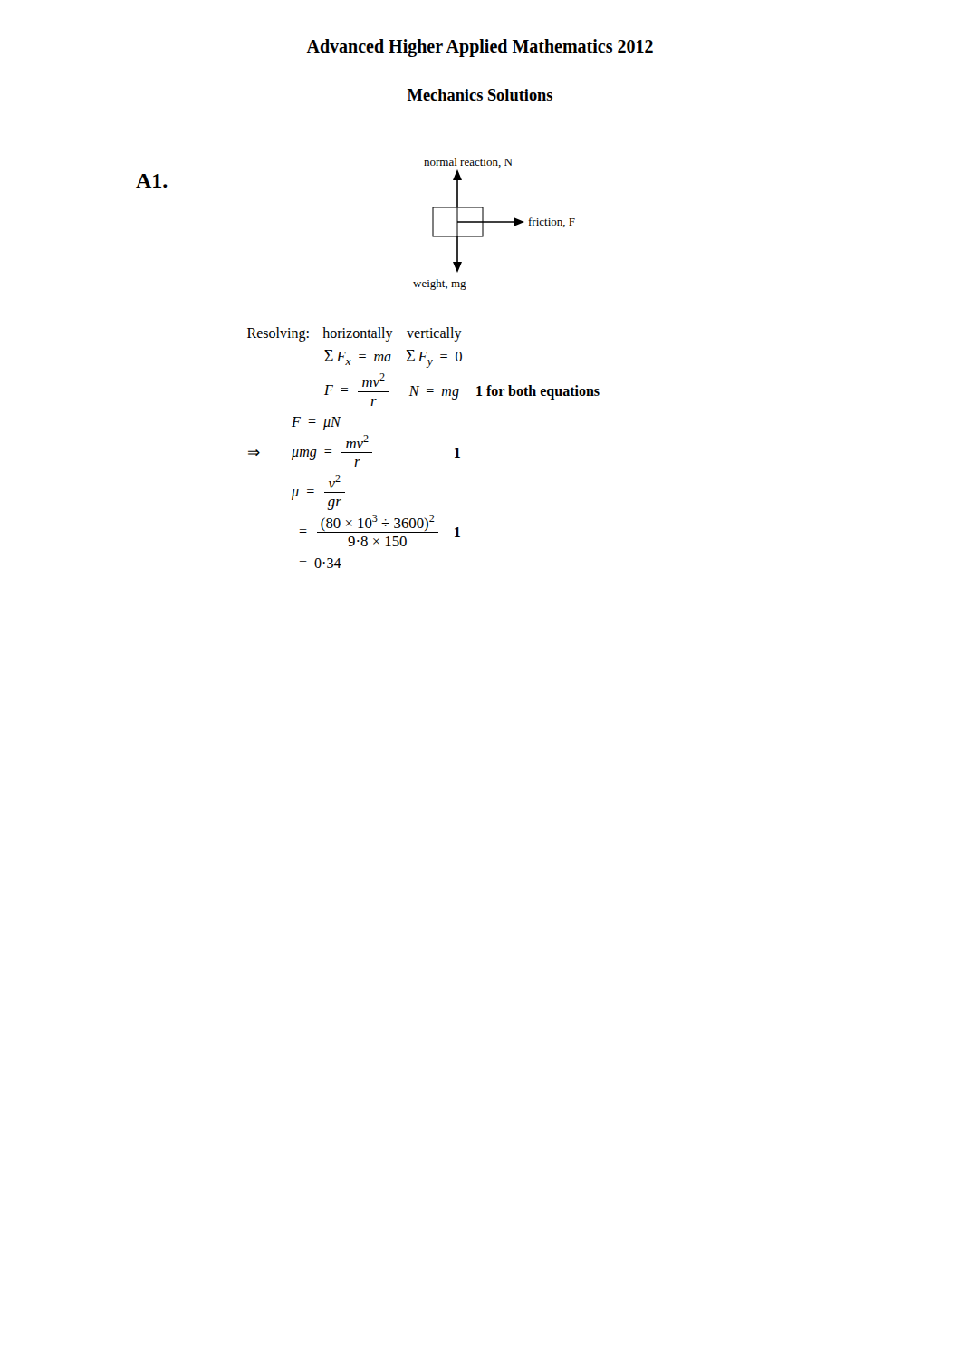Advanced Higher Applied Mathematics 2012
Mechanics Solutions
A1.
normal reaction, N friction, F weight, mg
| Resolving: | horizontally | vertically | |
| | Σ F x = ma | Σ F y = 0 | |
| | F = mv 2 r | N = mg | 1 for both equations |
| | F = μN | |
| ⇒ | μmg = mv 2 r | 1 |
| | μ = v 2 gr | |
| | = (80 × 10 3 ÷ 3600) 2 9·8 × 150 | 1 |
| | = 0·34 | |